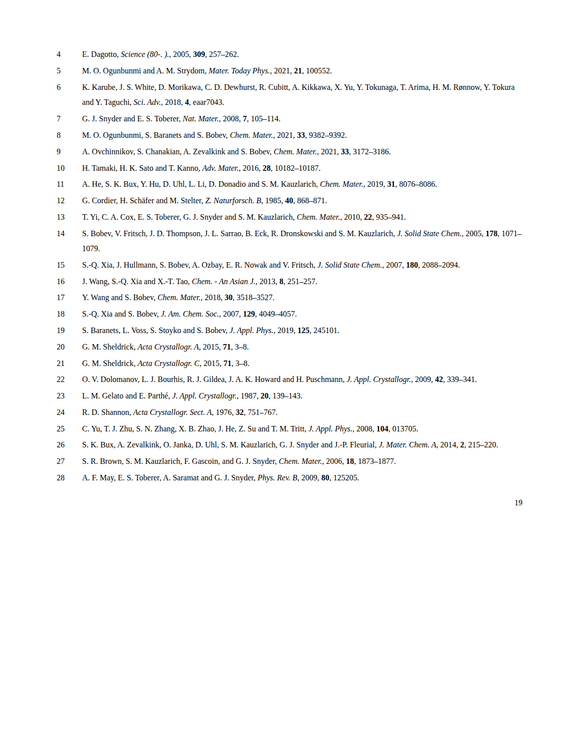4 E. Dagotto, Science (80-. )., 2005, 309, 257–262.
5 M. O. Ogunbunmi and A. M. Strydom, Mater. Today Phys., 2021, 21, 100552.
6 K. Karube, J. S. White, D. Morikawa, C. D. Dewhurst, R. Cubitt, A. Kikkawa, X. Yu, Y. Tokunaga, T. Arima, H. M. Rønnow, Y. Tokura and Y. Taguchi, Sci. Adv., 2018, 4, eaar7043.
7 G. J. Snyder and E. S. Toberer, Nat. Mater., 2008, 7, 105–114.
8 M. O. Ogunbunmi, S. Baranets and S. Bobev, Chem. Mater., 2021, 33, 9382–9392.
9 A. Ovchinnikov, S. Chanakian, A. Zevalkink and S. Bobev, Chem. Mater., 2021, 33, 3172–3186.
10 H. Tamaki, H. K. Sato and T. Kanno, Adv. Mater., 2016, 28, 10182–10187.
11 A. He, S. K. Bux, Y. Hu, D. Uhl, L. Li, D. Donadio and S. M. Kauzlarich, Chem. Mater., 2019, 31, 8076–8086.
12 G. Cordier, H. Schäfer and M. Stelter, Z. Naturforsch. B, 1985, 40, 868–871.
13 T. Yi, C. A. Cox, E. S. Toberer, G. J. Snyder and S. M. Kauzlarich, Chem. Mater., 2010, 22, 935–941.
14 S. Bobev, V. Fritsch, J. D. Thompson, J. L. Sarrao, B. Eck, R. Dronskowski and S. M. Kauzlarich, J. Solid State Chem., 2005, 178, 1071–1079.
15 S.-Q. Xia, J. Hullmann, S. Bobev, A. Ozbay, E. R. Nowak and V. Fritsch, J. Solid State Chem., 2007, 180, 2088–2094.
16 J. Wang, S.-Q. Xia and X.-T. Tao, Chem. - An Asian J., 2013, 8, 251–257.
17 Y. Wang and S. Bobev, Chem. Mater., 2018, 30, 3518–3527.
18 S.-Q. Xia and S. Bobev, J. Am. Chem. Soc., 2007, 129, 4049–4057.
19 S. Baranets, L. Voss, S. Stoyko and S. Bobev, J. Appl. Phys., 2019, 125, 245101.
20 G. M. Sheldrick, Acta Crystallogr. A, 2015, 71, 3–8.
21 G. M. Sheldrick, Acta Crystallogr. C, 2015, 71, 3–8.
22 O. V. Dolomanov, L. J. Bourhis, R. J. Gildea, J. A. K. Howard and H. Puschmann, J. Appl. Crystallogr., 2009, 42, 339–341.
23 L. M. Gelato and E. Parthé, J. Appl. Crystallogr., 1987, 20, 139–143.
24 R. D. Shannon, Acta Crystallogr. Sect. A, 1976, 32, 751–767.
25 C. Yu, T. J. Zhu, S. N. Zhang, X. B. Zhao, J. He, Z. Su and T. M. Tritt, J. Appl. Phys., 2008, 104, 013705.
26 S. K. Bux, A. Zevalkink, O. Janka, D. Uhl, S. M. Kauzlarich, G. J. Snyder and J.-P. Fleurial, J. Mater. Chem. A, 2014, 2, 215–220.
27 S. R. Brown, S. M. Kauzlarich, F. Gascoin, and G. J. Snyder, Chem. Mater., 2006, 18, 1873–1877.
28 A. F. May, E. S. Toberer, A. Saramat and G. J. Snyder, Phys. Rev. B, 2009, 80, 125205.
19